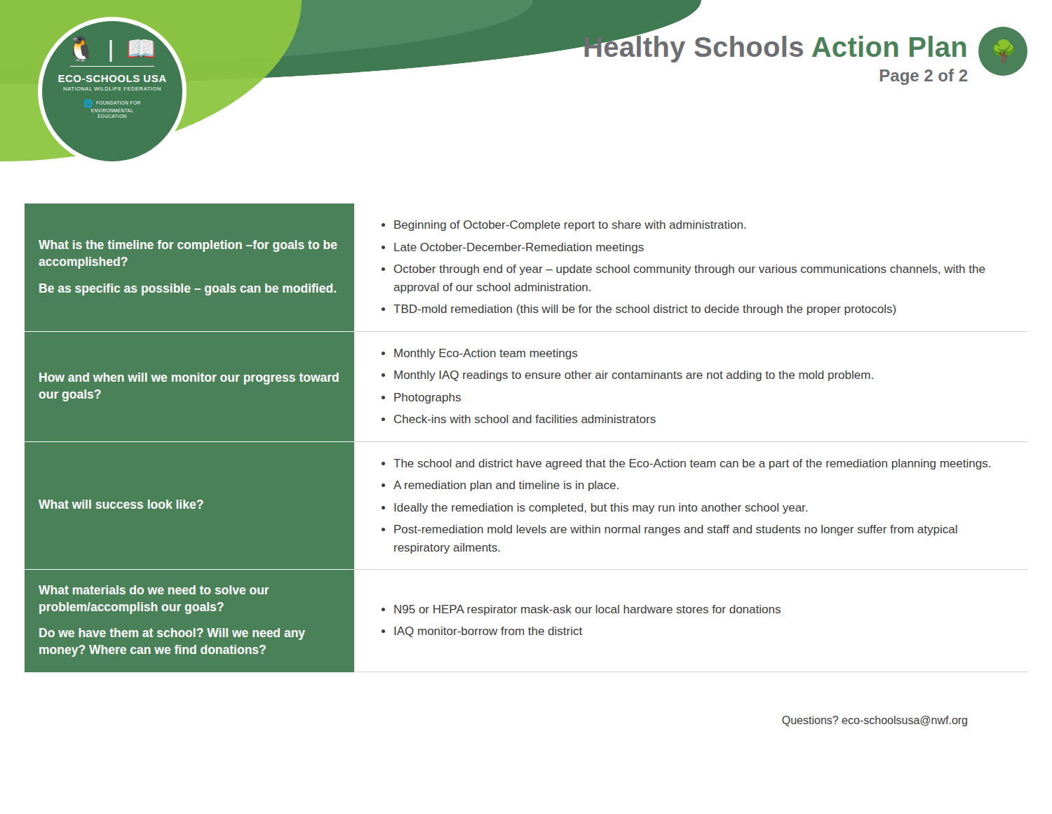🐧 | 📖
ECO-SCHOOLS USA
NATIONAL WILDLIFE FEDERATION
🌐FOUNDATION FOR
ENVIRONMENTAL
EDUCATION
Healthy Schools Action Plan
Page 2 of 2
🌳
| What is the timeline for completion –for goals to be accomplished? Be as specific as possible – goals can be modified. | Beginning of October-Complete report to share with administration. Late October-December-Remediation meetings October through end of year – update school community through our various communications channels, with the approval of our school administration. TBD-mold remediation (this will be for the school district to decide through the proper protocols) |
| How and when will we monitor our progress toward our goals? | Monthly Eco-Action team meetings Monthly IAQ readings to ensure other air contaminants are not adding to the mold problem. Photographs Check-ins with school and facilities administrators |
| What will success look like? | The school and district have agreed that the Eco-Action team can be a part of the remediation planning meetings. A remediation plan and timeline is in place. Ideally the remediation is completed, but this may run into another school year. Post-remediation mold levels are within normal ranges and staff and students no longer suffer from atypical respiratory ailments. |
| What materials do we need to solve our problem/accomplish our goals? Do we have them at school? Will we need any money? Where can we find donations? | N95 or HEPA respirator mask-ask our local hardware stores for donations IAQ monitor-borrow from the district |
Questions? eco-schoolsusa@nwf.org